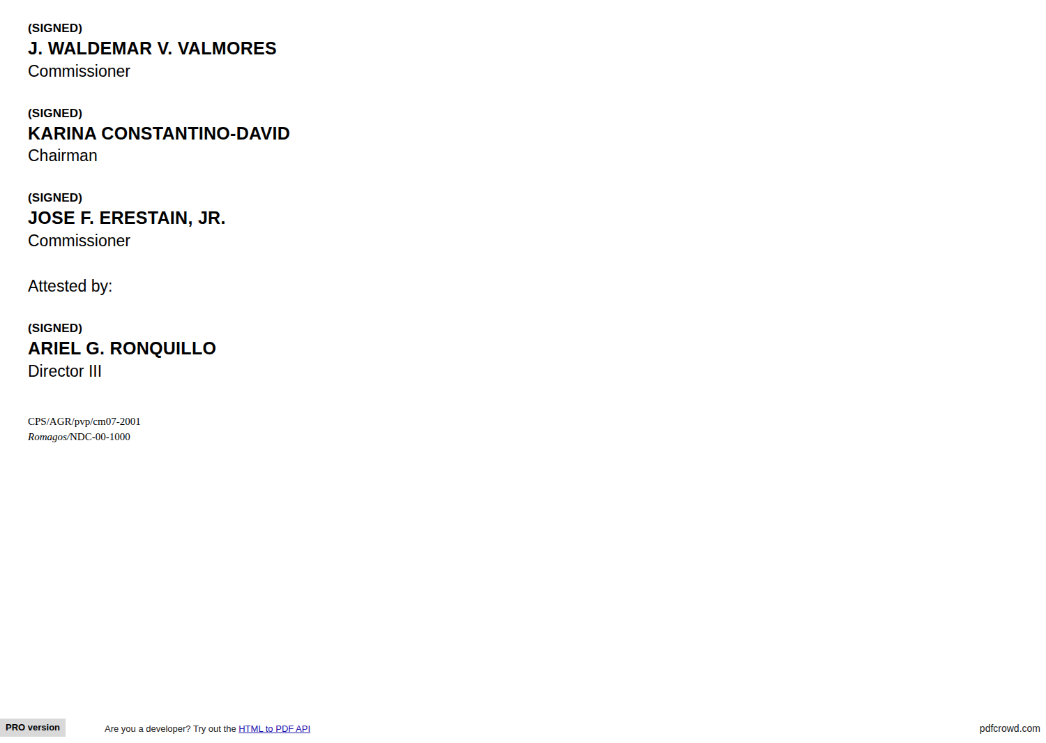(SIGNED)
J. WALDEMAR V. VALMORES
Commissioner
(SIGNED)
KARINA CONSTANTINO-DAVID
Chairman
(SIGNED)
JOSE F. ERESTAIN, JR.
Commissioner
Attested by:
(SIGNED)
ARIEL G. RONQUILLO
Director III
CPS/AGR/pvp/cm07-2001
Romagos/NDC-00-1000
PRO version Are you a developer? Try out the HTML to PDF API pdfcrowd.com